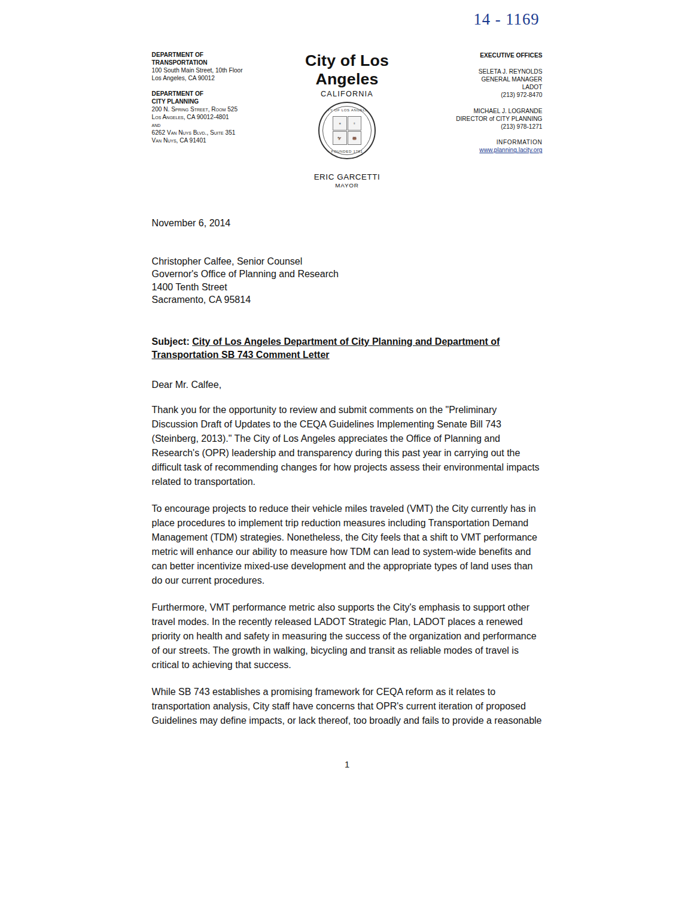14 - 1169
DEPARTMENT OF
TRANSPORTATION
100 South Main Street, 10th Floor
Los Angeles, CA 90012
DEPARTMENT OF
CITY PLANNING
200 N. Spring Street, Room 525
Los Angeles, CA 90012-4801
and
6262 Van Nuys Blvd., Suite 351
Van Nuys, CA 91401
City of Los Angeles
CALIFORNIA
CITY OF LOS ANGELES
★
⚜
🦅
🐻
FOUNDED 1781
EXECUTIVE OFFICES
SELETA J. REYNOLDS
GENERAL MANAGER
LADOT
(213) 972-8470
MICHAEL J. LOGRANDE
DIRECTOR of CITY PLANNING
(213) 978-1271
INFORMATION
www.planning.lacity.org
ERIC GARCETTI
MAYOR
November 6, 2014
Christopher Calfee, Senior Counsel
Governor's Office of Planning and Research
1400 Tenth Street
Sacramento, CA 95814
Subject: City of Los Angeles Department of City Planning and Department of Transportation SB 743 Comment Letter
Dear Mr. Calfee,
Thank you for the opportunity to review and submit comments on the "Preliminary Discussion Draft of Updates to the CEQA Guidelines Implementing Senate Bill 743 (Steinberg, 2013)." The City of Los Angeles appreciates the Office of Planning and Research's (OPR) leadership and transparency during this past year in carrying out the difficult task of recommending changes for how projects assess their environmental impacts related to transportation.
To encourage projects to reduce their vehicle miles traveled (VMT) the City currently has in place procedures to implement trip reduction measures including Transportation Demand Management (TDM) strategies. Nonetheless, the City feels that a shift to VMT performance metric will enhance our ability to measure how TDM can lead to system-wide benefits and can better incentivize mixed-use development and the appropriate types of land uses than do our current procedures.
Furthermore, VMT performance metric also supports the City's emphasis to support other travel modes. In the recently released LADOT Strategic Plan, LADOT places a renewed priority on health and safety in measuring the success of the organization and performance of our streets. The growth in walking, bicycling and transit as reliable modes of travel is critical to achieving that success.
While SB 743 establishes a promising framework for CEQA reform as it relates to transportation analysis, City staff have concerns that OPR's current iteration of proposed Guidelines may define impacts, or lack thereof, too broadly and fails to provide a reasonable
1